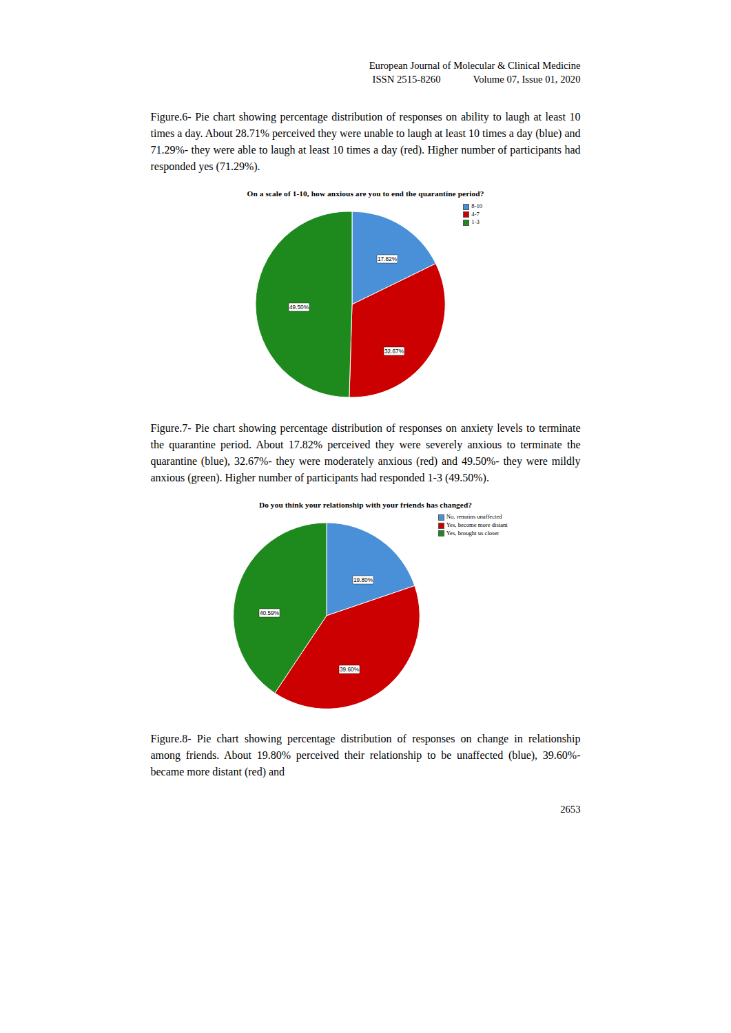European Journal of Molecular & Clinical Medicine ISSN 2515-8260 Volume 07, Issue 01, 2020
Figure.6- Pie chart showing percentage distribution of responses on ability to laugh at least 10 times a day. About 28.71% perceived they were unable to laugh at least 10 times a day (blue) and 71.29%- they were able to laugh at least 10 times a day (red). Higher number of participants had responded yes (71.29%).
On a scale of 1-10, how anxious are you to end the quarantine period?
17.82% 32.67% 49.50%
8-10
4-7
1-3
Figure.7- Pie chart showing percentage distribution of responses on anxiety levels to terminate the quarantine period. About 17.82% perceived they were severely anxious to terminate the quarantine (blue), 32.67%- they were moderately anxious (red) and 49.50%- they were mildly anxious (green). Higher number of participants had responded 1-3 (49.50%).
Do you think your relationship with your friends has changed?
19.80% 39.60% 40.59%
No, remains unaffected
Yes, become more distant
Yes, brought us closer
Figure.8- Pie chart showing percentage distribution of responses on change in relationship among friends. About 19.80% perceived their relationship to be unaffected (blue), 39.60%- became more distant (red) and
2653